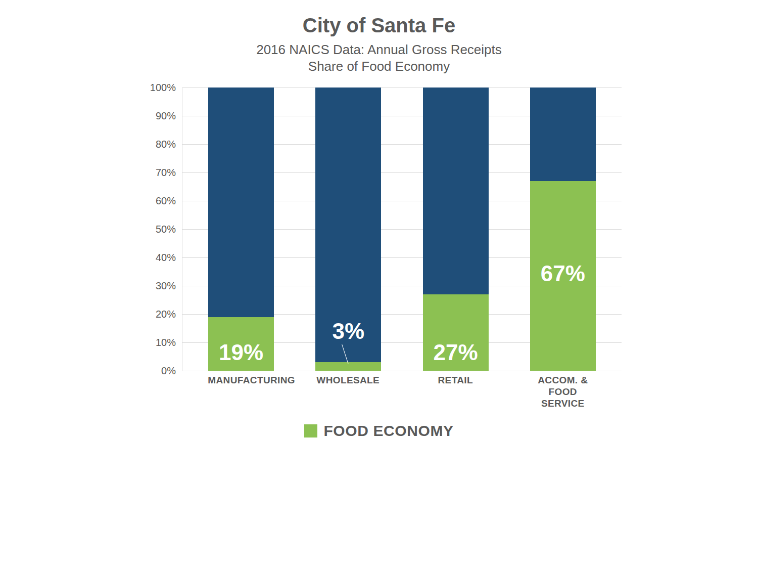City of Santa Fe
2016 NAICS Data: Annual Gross Receipts
Share of Food Economy
100%
90%
80%
70%
60%
50%
40%
30%
20%
10%
0%
19%
3%
27%
67%
MANUFACTURING WHOLESALE RETAIL ACCOM. & FOOD SERVICE
FOOD ECONOMY
City of Santa Fe — 2016 NAICS Data: Annual Gross Receipts, Share of Food Economy
| Sector | Food Economy Share |
| --- | --- |
| Manufacturing | 19% |
| Wholesale | 3% |
| Retail | 27% |
| Accommodation & Food Service | 67% |